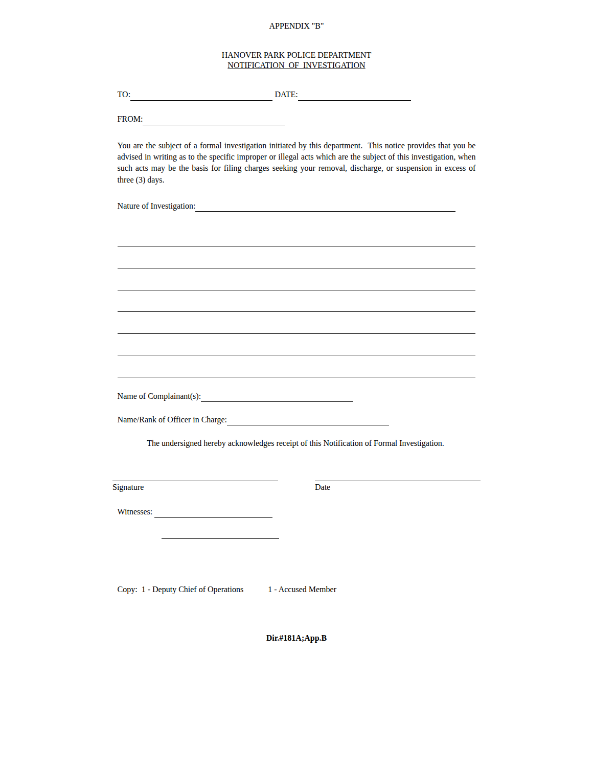APPENDIX "B"
HANOVER PARK POLICE DEPARTMENT
NOTIFICATION OF INVESTIGATION
TO: DATE:
FROM:
You are the subject of a formal investigation initiated by this department. This notice provides that you be advised in writing as to the specific improper or illegal acts which are the subject of this investigation, when such acts may be the basis for filing charges seeking your removal, discharge, or suspension in excess of three (3) days.
Nature of Investigation:
Name of Complainant(s):
Name/Rank of Officer in Charge:
The undersigned hereby acknowledges receipt of this Notification of Formal Investigation.
| Signature | | Date |
Witnesses:
Copy: 1 - Deputy Chief of Operations 1 - Accused Member
Dir.#181A;App.B